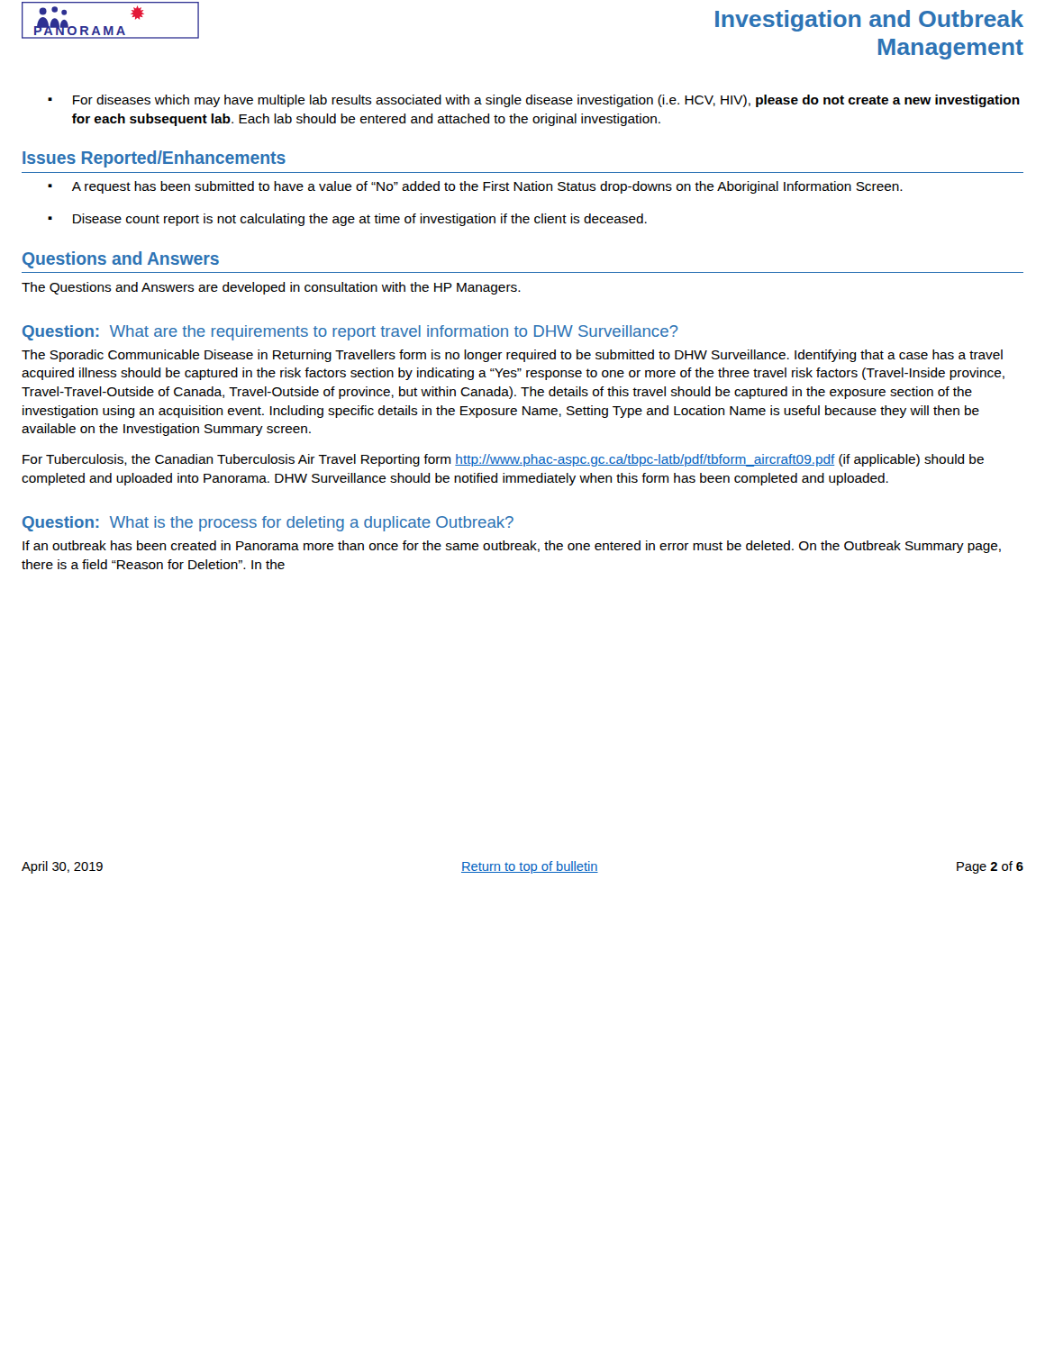PANORAMA
Investigation and Outbreak
Management
For diseases which may have multiple lab results associated with a single disease investigation (i.e. HCV, HIV), please do not create a new investigation for each subsequent lab. Each lab should be entered and attached to the original investigation.
Issues Reported/Enhancements
A request has been submitted to have a value of “No” added to the First Nation Status drop-downs on the Aboriginal Information Screen.
Disease count report is not calculating the age at time of investigation if the client is deceased.
Questions and Answers
The Questions and Answers are developed in consultation with the HP Managers.
Question: What are the requirements to report travel information to DHW Surveillance?
The Sporadic Communicable Disease in Returning Travellers form is no longer required to be submitted to DHW Surveillance. Identifying that a case has a travel acquired illness should be captured in the risk factors section by indicating a “Yes” response to one or more of the three travel risk factors (Travel-Inside province, Travel-Travel-Outside of Canada, Travel-Outside of province, but within Canada). The details of this travel should be captured in the exposure section of the investigation using an acquisition event. Including specific details in the Exposure Name, Setting Type and Location Name is useful because they will then be available on the Investigation Summary screen.
For Tuberculosis, the Canadian Tuberculosis Air Travel Reporting form http://www.phac-aspc.gc.ca/tbpc-latb/pdf/tbform_aircraft09.pdf (if applicable) should be completed and uploaded into Panorama. DHW Surveillance should be notified immediately when this form has been completed and uploaded.
Question: What is the process for deleting a duplicate Outbreak?
If an outbreak has been created in Panorama more than once for the same outbreak, the one entered in error must be deleted. On the Outbreak Summary page, there is a field “Reason for Deletion”. In the
April 30, 2019
Return to top of bulletin
Page 2 of 6